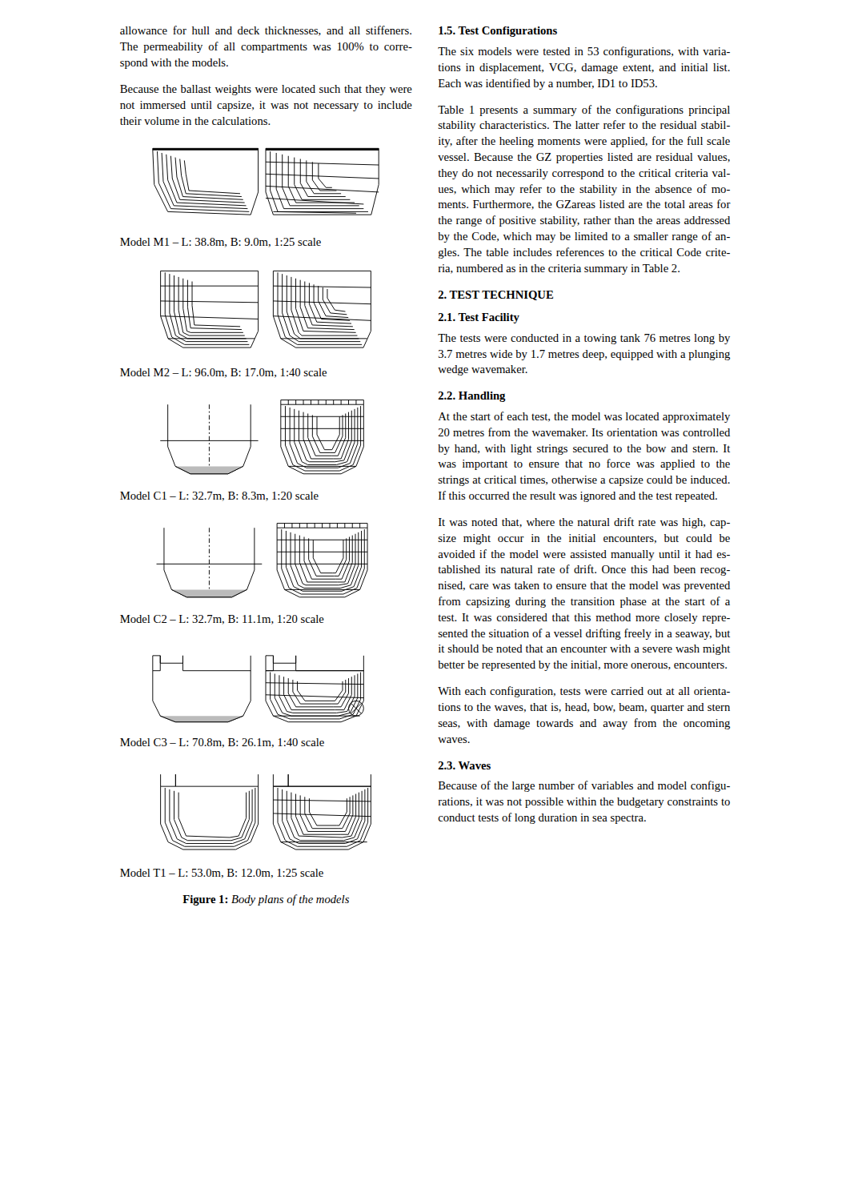allowance for hull and deck thicknesses, and all stiffeners. The permeability of all compartments was 100% to correspond with the models.
Because the ballast weights were located such that they were not immersed until capsize, it was not necessary to include their volume in the calculations.
Model M1 – L: 38.8m, B: 9.0m, 1:25 scale
Model M2 – L: 96.0m, B: 17.0m, 1:40 scale
Model C1 – L: 32.7m, B: 8.3m, 1:20 scale
Model C2 – L: 32.7m, B: 11.1m, 1:20 scale
Model C3 – L: 70.8m, B: 26.1m, 1:40 scale
Model T1 – L: 53.0m, B: 12.0m, 1:25 scale
Figure 1: Body plans of the models
1.5. Test Configurations
The six models were tested in 53 configurations, with variations in displacement, VCG, damage extent, and initial list. Each was identified by a number, ID1 to ID53.
Table 1 presents a summary of the configurations principal stability characteristics. The latter refer to the residual stability, after the heeling moments were applied, for the full scale vessel. Because the GZ properties listed are residual values, they do not necessarily correspond to the critical criteria values, which may refer to the stability in the absence of moments. Furthermore, the GZareas listed are the total areas for the range of positive stability, rather than the areas addressed by the Code, which may be limited to a smaller range of angles. The table includes references to the critical Code criteria, numbered as in the criteria summary in Table 2.
2. TEST TECHNIQUE
2.1. Test Facility
The tests were conducted in a towing tank 76 metres long by 3.7 metres wide by 1.7 metres deep, equipped with a plunging wedge wavemaker.
2.2. Handling
At the start of each test, the model was located approximately 20 metres from the wavemaker. Its orientation was controlled by hand, with light strings secured to the bow and stern. It was important to ensure that no force was applied to the strings at critical times, otherwise a capsize could be induced. If this occurred the result was ignored and the test repeated.
It was noted that, where the natural drift rate was high, capsize might occur in the initial encounters, but could be avoided if the model were assisted manually until it had established its natural rate of drift. Once this had been recognised, care was taken to ensure that the model was prevented from capsizing during the transition phase at the start of a test. It was considered that this method more closely represented the situation of a vessel drifting freely in a seaway, but it should be noted that an encounter with a severe wash might better be represented by the initial, more onerous, encounters.
With each configuration, tests were carried out at all orientations to the waves, that is, head, bow, beam, quarter and stern seas, with damage towards and away from the oncoming waves.
2.3. Waves
Because of the large number of variables and model configurations, it was not possible within the budgetary constraints to conduct tests of long duration in sea spectra.